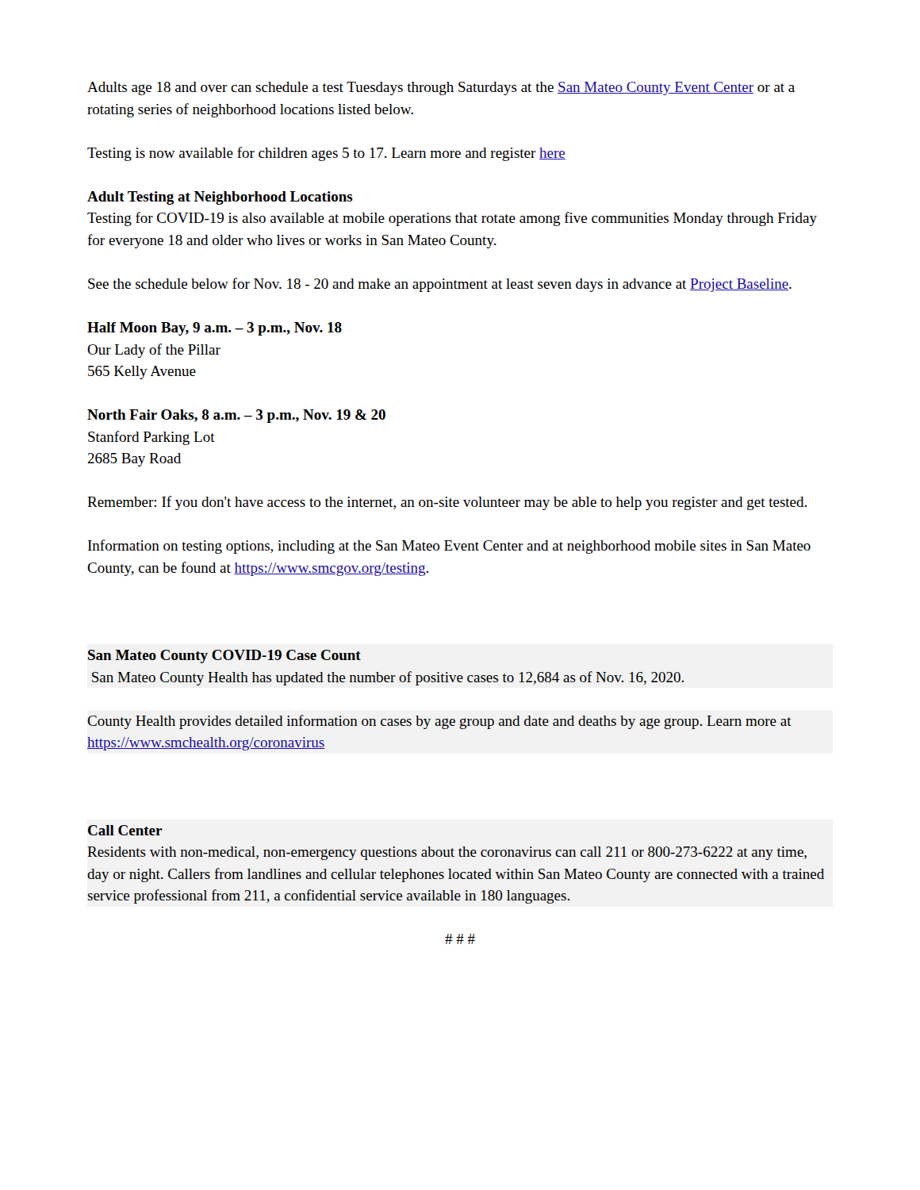Adults age 18 and over can schedule a test Tuesdays through Saturdays at the San Mateo County Event Center or at a rotating series of neighborhood locations listed below.
Testing is now available for children ages 5 to 17. Learn more and register here
Adult Testing at Neighborhood Locations
Testing for COVID-19 is also available at mobile operations that rotate among five communities Monday through Friday for everyone 18 and older who lives or works in San Mateo County.
See the schedule below for Nov. 18 - 20 and make an appointment at least seven days in advance at Project Baseline.
Half Moon Bay, 9 a.m. – 3 p.m., Nov. 18
Our Lady of the Pillar
565 Kelly Avenue
North Fair Oaks, 8 a.m. – 3 p.m., Nov. 19 & 20
Stanford Parking Lot
2685 Bay Road
Remember: If you don't have access to the internet, an on-site volunteer may be able to help you register and get tested.
Information on testing options, including at the San Mateo Event Center and at neighborhood mobile sites in San Mateo County, can be found at https://www.smcgov.org/testing.
San Mateo County COVID-19 Case Count
San Mateo County Health has updated the number of positive cases to 12,684 as of Nov. 16, 2020.
County Health provides detailed information on cases by age group and date and deaths by age group. Learn more at https://www.smchealth.org/coronavirus
Call Center
Residents with non-medical, non-emergency questions about the coronavirus can call 211 or 800-273-6222 at any time, day or night. Callers from landlines and cellular telephones located within San Mateo County are connected with a trained service professional from 211, a confidential service available in 180 languages.
# # #